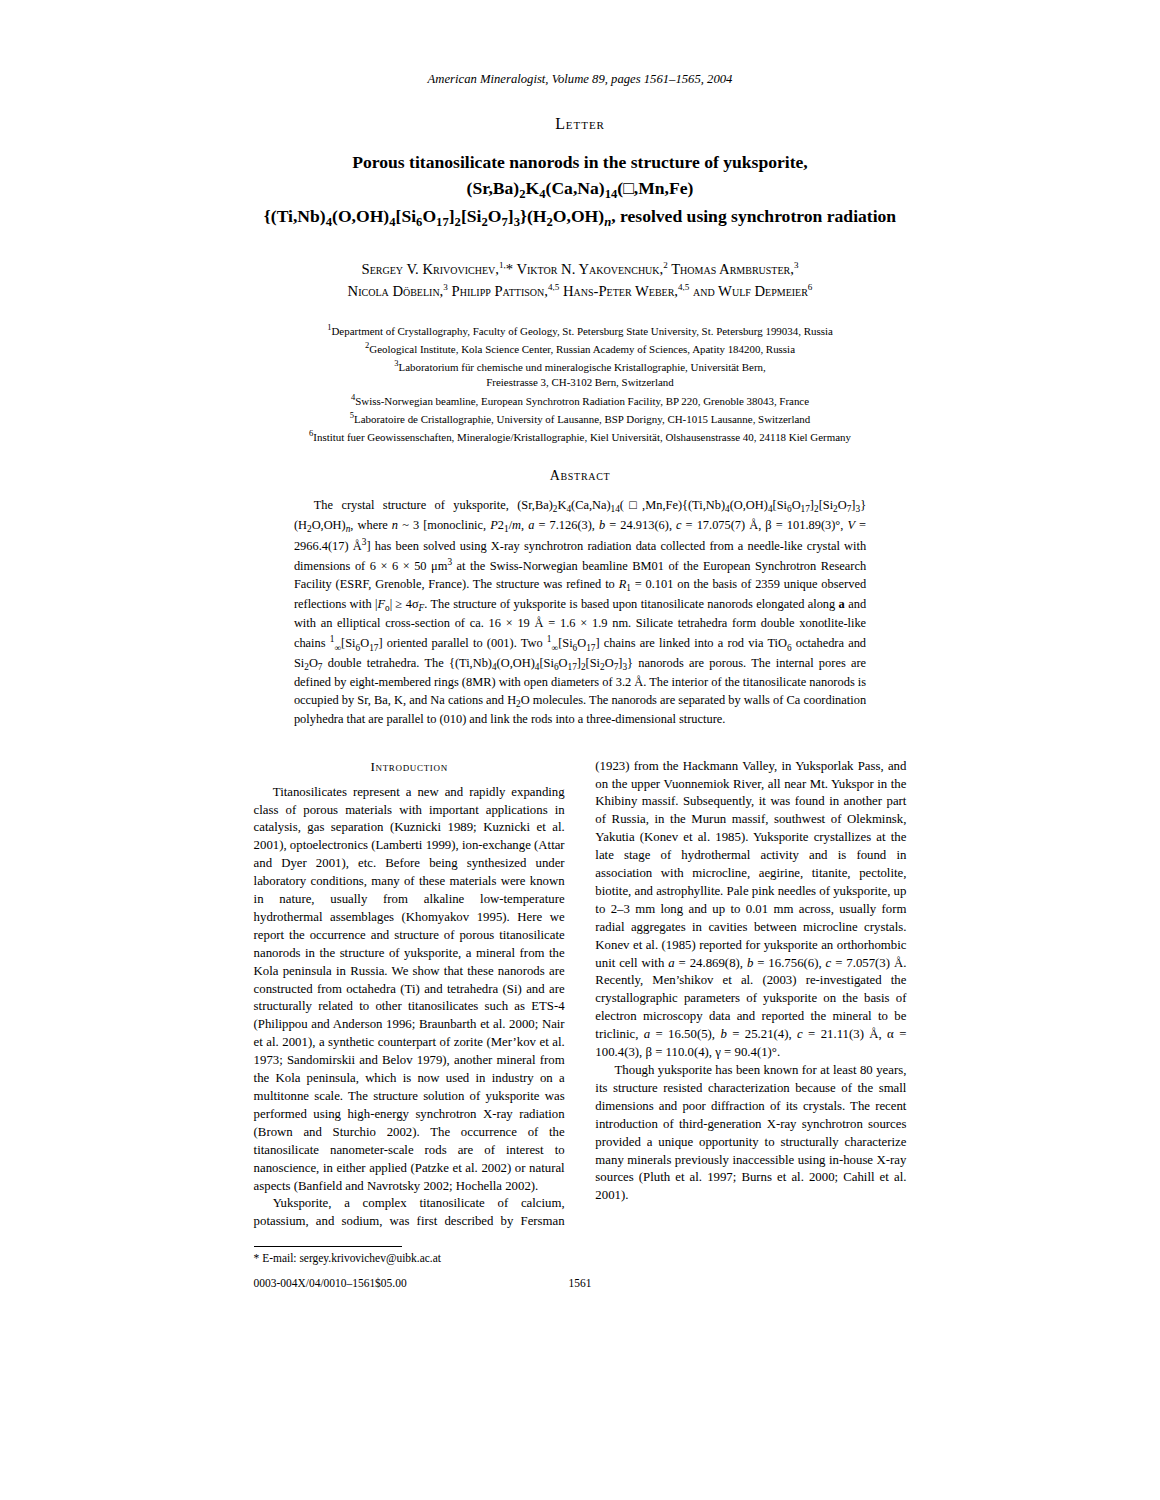American Mineralogist, Volume 89, pages 1561–1565, 2004
Letter
Porous titanosilicate nanorods in the structure of yuksporite, (Sr,Ba)2 K4(Ca,Na)14(□,Mn,Fe)
{(Ti,Nb)4(O,OH)4[Si6 O17]2[Si2 O7]3}(H2 O,OH)n, resolved using synchrotron radiation
Sergey V. Krivovichev,1,* Viktor N. Yakovenchuk,2 Thomas Armbruster,3
Nicola Döbelin,3 Philipp Pattison,4,5 Hans-Peter Weber,4,5 and Wulf Depmeier6
1Department of Crystallography, Faculty of Geology, St. Petersburg State University, St. Petersburg 199034, Russia
2Geological Institute, Kola Science Center, Russian Academy of Sciences, Apatity 184200, Russia
3Laboratorium für chemische und mineralogische Kristallographie, Universität Bern,
Freiestrasse 3, CH-3102 Bern, Switzerland
4Swiss-Norwegian beamline, European Synchrotron Radiation Facility, BP 220, Grenoble 38043, France
5Laboratoire de Cristallographie, University of Lausanne, BSP Dorigny, CH-1015 Lausanne, Switzerland
6Institut fuer Geowissenschaften, Mineralogie/Kristallographie, Kiel Universität, Olshausenstrasse 40, 24118 Kiel Germany
Abstract
The crystal structure of yuksporite, (Sr,Ba)2K4(Ca,Na)14(□,Mn,Fe){(Ti,Nb)4(O,OH)4[Si6O17]2[Si2O7]3}(H2O,OH)n, where n ~ 3 [monoclinic, P21/m, a = 7.126(3), b = 24.913(6), c = 17.075(7) Å, β = 101.89(3)°, V = 2966.4(17) Å3] has been solved using X-ray synchrotron radiation data collected from a needle-like crystal with dimensions of 6 × 6 × 50 μm3 at the Swiss-Norwegian beamline BM01 of the European Synchrotron Research Facility (ESRF, Grenoble, France). The structure was refined to R1 = 0.101 on the basis of 2359 unique observed reflections with |Fo| ≥ 4σF. The structure of yuksporite is based upon titanosilicate nanorods elongated along a and with an elliptical cross-section of ca. 16 × 19 Å = 1.6 × 1.9 nm. Silicate tetrahedra form double xonotlite-like chains 1∞[Si6O17] oriented parallel to (001). Two 1∞[Si6O17] chains are linked into a rod via TiO6 octahedra and Si2O7 double tetrahedra. The {(Ti,Nb)4(O,OH)4[Si6O17]2[Si2O7]3} nanorods are porous. The internal pores are defined by eight-membered rings (8MR) with open diameters of 3.2 Å. The interior of the titanosilicate nanorods is occupied by Sr, Ba, K, and Na cations and H2O molecules. The nanorods are separated by walls of Ca coordination polyhedra that are parallel to (010) and link the rods into a three-dimensional structure.
Introduction
Titanosilicates represent a new and rapidly expanding class of porous materials with important applications in catalysis, gas separation (Kuznicki 1989; Kuznicki et al. 2001), optoelectronics (Lamberti 1999), ion-exchange (Attar and Dyer 2001), etc. Before being synthesized under laboratory conditions, many of these materials were known in nature, usually from alkaline low-temperature hydrothermal assemblages (Khomyakov 1995). Here we report the occurrence and structure of porous titanosilicate nanorods in the structure of yuksporite, a mineral from the Kola peninsula in Russia. We show that these nanorods are constructed from octahedra (Ti) and tetrahedra (Si) and are structurally related to other titanosilicates such as ETS-4 (Philippou and Anderson 1996; Braunbarth et al. 2000; Nair et al. 2001), a synthetic counterpart of zorite (Mer’kov et al. 1973; Sandomirskii and Belov 1979), another mineral from the Kola peninsula, which is now used in industry on a multitonne scale. The structure solution of yuksporite was performed using high-energy synchrotron X-ray radiation (Brown and Sturchio 2002). The occurrence of the titanosilicate nanometer-scale rods are of interest to nanoscience, in either applied (Patzke et al. 2002) or natural aspects (Banfield and Navrotsky 2002; Hochella 2002).
Yuksporite, a complex titanosilicate of calcium, potassium, and sodium, was first described by Fersman (1923) from the Hackmann Valley, in Yuksporlak Pass, and on the upper Vuonnemiok River, all near Mt. Yukspor in the Khibiny massif. Subsequently, it was found in another part of Russia, in the Murun massif, southwest of Olekminsk, Yakutia (Konev et al. 1985). Yuksporite crystallizes at the late stage of hydrothermal activity and is found in association with microcline, aegirine, titanite, pectolite, biotite, and astrophyllite. Pale pink needles of yuksporite, up to 2–3 mm long and up to 0.01 mm across, usually form radial aggregates in cavities between microcline crystals. Konev et al. (1985) reported for yuksporite an orthorhombic unit cell with a = 24.869(8), b = 16.756(6), c = 7.057(3) Å. Recently, Men’shikov et al. (2003) re-investigated the crystallographic parameters of yuksporite on the basis of electron microscopy data and reported the mineral to be triclinic, a = 16.50(5), b = 25.21(4), c = 21.11(3) Å, α = 100.4(3), β = 110.0(4), γ = 90.4(1)°.
Though yuksporite has been known for at least 80 years, its structure resisted characterization because of the small dimensions and poor diffraction of its crystals. The recent introduction of third-generation X-ray synchrotron sources provided a unique opportunity to structurally characterize many minerals previously inaccessible using in-house X-ray sources (Pluth et al. 1997; Burns et al. 2000; Cahill et al. 2001).
* E-mail: sergey.krivovichev@uibk.ac.at
0003-004X/04/0010–1561$05.00
1561
placeholder